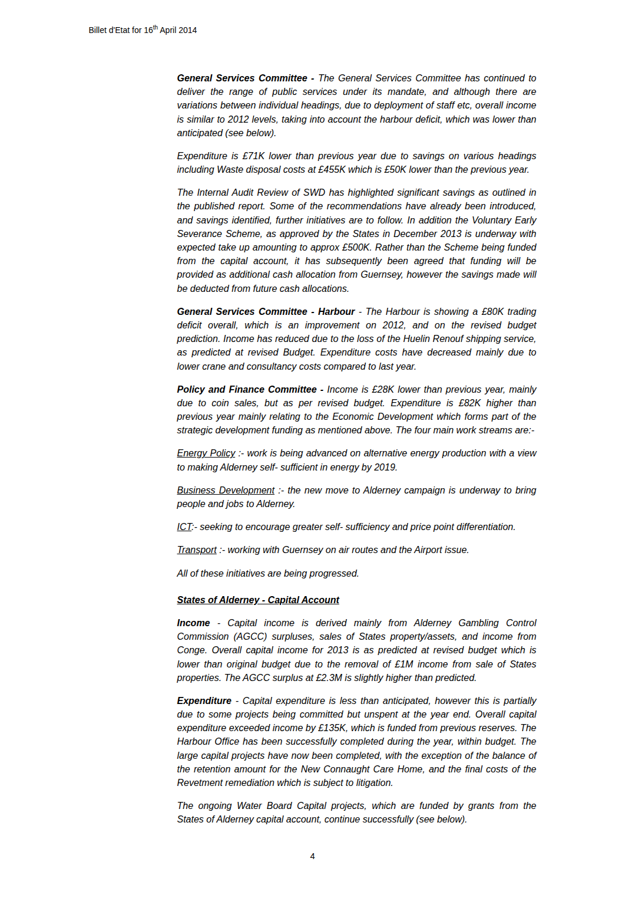Billet d'Etat for 16th April 2014
General Services Committee - The General Services Committee has continued to deliver the range of public services under its mandate, and although there are variations between individual headings, due to deployment of staff etc, overall income is similar to 2012 levels, taking into account the harbour deficit, which was lower than anticipated (see below).
Expenditure is £71K lower than previous year due to savings on various headings including Waste disposal costs at £455K which is £50K lower than the previous year.
The Internal Audit Review of SWD has highlighted significant savings as outlined in the published report. Some of the recommendations have already been introduced, and savings identified, further initiatives are to follow. In addition the Voluntary Early Severance Scheme, as approved by the States in December 2013 is underway with expected take up amounting to approx £500K. Rather than the Scheme being funded from the capital account, it has subsequently been agreed that funding will be provided as additional cash allocation from Guernsey, however the savings made will be deducted from future cash allocations.
General Services Committee - Harbour - The Harbour is showing a £80K trading deficit overall, which is an improvement on 2012, and on the revised budget prediction. Income has reduced due to the loss of the Huelin Renouf shipping service, as predicted at revised Budget. Expenditure costs have decreased mainly due to lower crane and consultancy costs compared to last year.
Policy and Finance Committee - Income is £28K lower than previous year, mainly due to coin sales, but as per revised budget. Expenditure is £82K higher than previous year mainly relating to the Economic Development which forms part of the strategic development funding as mentioned above. The four main work streams are:-
Energy Policy :- work is being advanced on alternative energy production with a view to making Alderney self- sufficient in energy by 2019.
Business Development :- the new move to Alderney campaign is underway to bring people and jobs to Alderney.
ICT:- seeking to encourage greater self- sufficiency and price point differentiation.
Transport :- working with Guernsey on air routes and the Airport issue.
All of these initiatives are being progressed.
States of Alderney - Capital Account
Income - Capital income is derived mainly from Alderney Gambling Control Commission (AGCC) surpluses, sales of States property/assets, and income from Conge. Overall capital income for 2013 is as predicted at revised budget which is lower than original budget due to the removal of £1M income from sale of States properties. The AGCC surplus at £2.3M is slightly higher than predicted.
Expenditure - Capital expenditure is less than anticipated, however this is partially due to some projects being committed but unspent at the year end. Overall capital expenditure exceeded income by £135K, which is funded from previous reserves. The Harbour Office has been successfully completed during the year, within budget. The large capital projects have now been completed, with the exception of the balance of the retention amount for the New Connaught Care Home, and the final costs of the Revetment remediation which is subject to litigation.
The ongoing Water Board Capital projects, which are funded by grants from the States of Alderney capital account, continue successfully (see below).
4